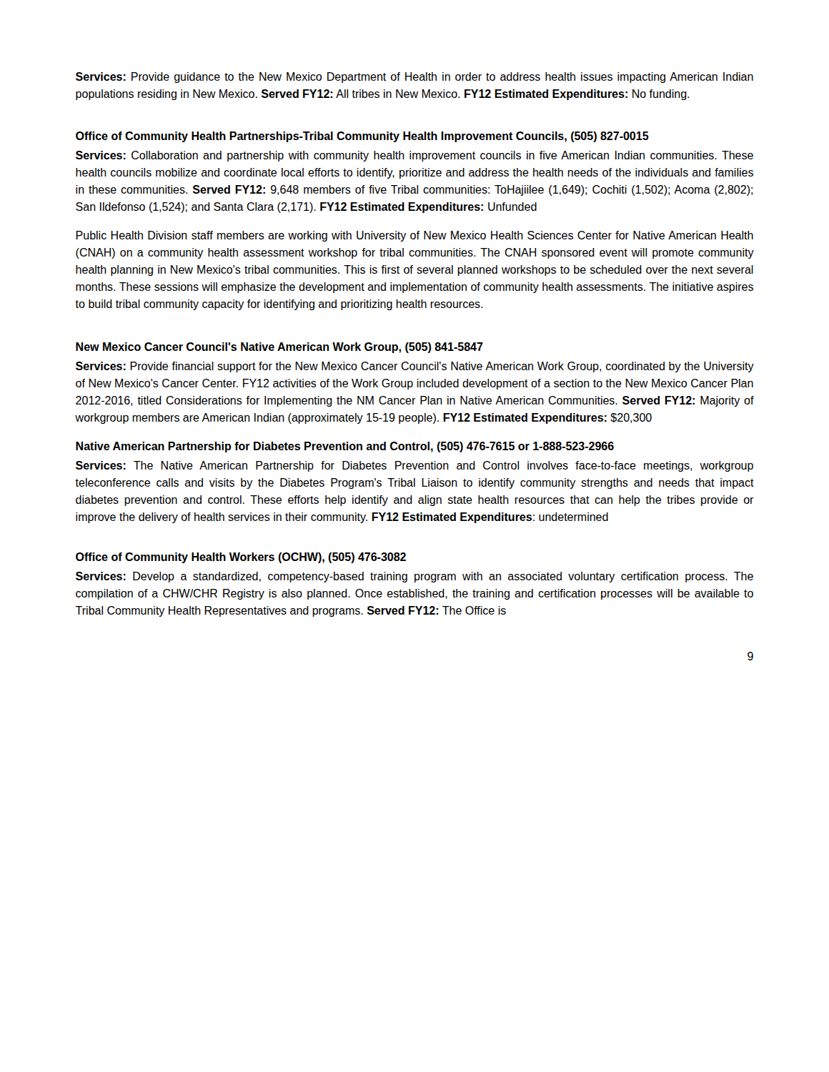Services: Provide guidance to the New Mexico Department of Health in order to address health issues impacting American Indian populations residing in New Mexico. Served FY12: All tribes in New Mexico. FY12 Estimated Expenditures: No funding.
Office of Community Health Partnerships-Tribal Community Health Improvement Councils, (505) 827-0015
Services: Collaboration and partnership with community health improvement councils in five American Indian communities. These health councils mobilize and coordinate local efforts to identify, prioritize and address the health needs of the individuals and families in these communities. Served FY12: 9,648 members of five Tribal communities: ToHajiilee (1,649); Cochiti (1,502); Acoma (2,802); San Ildefonso (1,524); and Santa Clara (2,171). FY12 Estimated Expenditures: Unfunded
Public Health Division staff members are working with University of New Mexico Health Sciences Center for Native American Health (CNAH) on a community health assessment workshop for tribal communities. The CNAH sponsored event will promote community health planning in New Mexico's tribal communities. This is first of several planned workshops to be scheduled over the next several months. These sessions will emphasize the development and implementation of community health assessments. The initiative aspires to build tribal community capacity for identifying and prioritizing health resources.
New Mexico Cancer Council's Native American Work Group, (505) 841-5847
Services: Provide financial support for the New Mexico Cancer Council's Native American Work Group, coordinated by the University of New Mexico's Cancer Center. FY12 activities of the Work Group included development of a section to the New Mexico Cancer Plan 2012-2016, titled Considerations for Implementing the NM Cancer Plan in Native American Communities. Served FY12: Majority of workgroup members are American Indian (approximately 15-19 people). FY12 Estimated Expenditures: $20,300
Native American Partnership for Diabetes Prevention and Control, (505) 476-7615 or 1-888-523-2966
Services: The Native American Partnership for Diabetes Prevention and Control involves face-to-face meetings, workgroup teleconference calls and visits by the Diabetes Program's Tribal Liaison to identify community strengths and needs that impact diabetes prevention and control. These efforts help identify and align state health resources that can help the tribes provide or improve the delivery of health services in their community. FY12 Estimated Expenditures: undetermined
Office of Community Health Workers (OCHW), (505) 476-3082
Services: Develop a standardized, competency-based training program with an associated voluntary certification process. The compilation of a CHW/CHR Registry is also planned. Once established, the training and certification processes will be available to Tribal Community Health Representatives and programs. Served FY12: The Office is
9